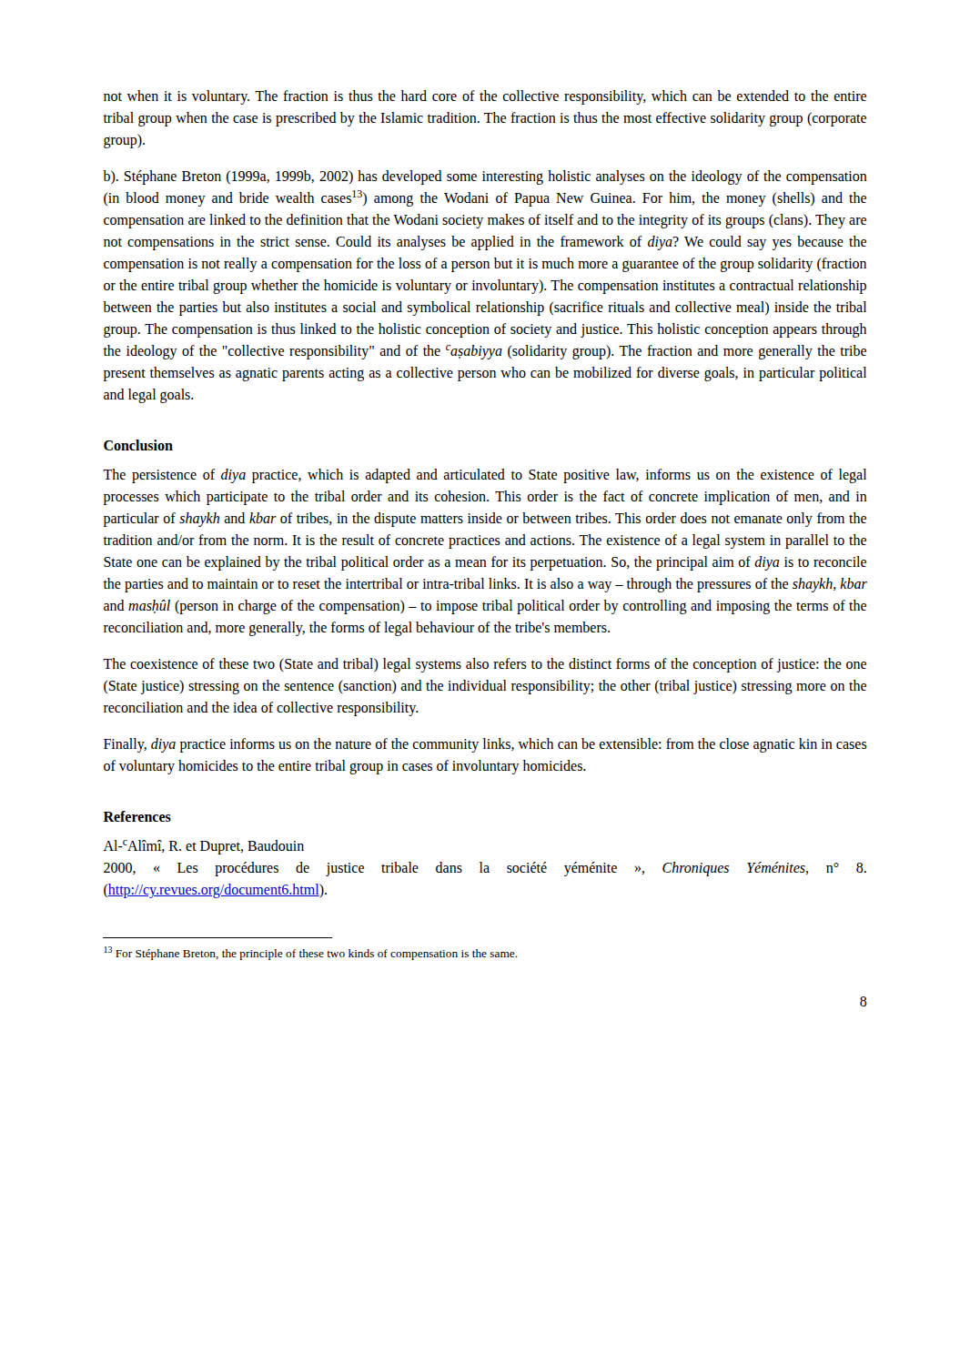not when it is voluntary. The fraction is thus the hard core of the collective responsibility, which can be extended to the entire tribal group when the case is prescribed by the Islamic tradition. The fraction is thus the most effective solidarity group (corporate group).
b). Stéphane Breton (1999a, 1999b, 2002) has developed some interesting holistic analyses on the ideology of the compensation (in blood money and bride wealth cases13) among the Wodani of Papua New Guinea. For him, the money (shells) and the compensation are linked to the definition that the Wodani society makes of itself and to the integrity of its groups (clans). They are not compensations in the strict sense. Could its analyses be applied in the framework of diya? We could say yes because the compensation is not really a compensation for the loss of a person but it is much more a guarantee of the group solidarity (fraction or the entire tribal group whether the homicide is voluntary or involuntary). The compensation institutes a contractual relationship between the parties but also institutes a social and symbolical relationship (sacrifice rituals and collective meal) inside the tribal group. The compensation is thus linked to the holistic conception of society and justice. This holistic conception appears through the ideology of the "collective responsibility" and of the caṣabiyya (solidarity group). The fraction and more generally the tribe present themselves as agnatic parents acting as a collective person who can be mobilized for diverse goals, in particular political and legal goals.
Conclusion
The persistence of diya practice, which is adapted and articulated to State positive law, informs us on the existence of legal processes which participate to the tribal order and its cohesion. This order is the fact of concrete implication of men, and in particular of shaykh and kbar of tribes, in the dispute matters inside or between tribes. This order does not emanate only from the tradition and/or from the norm. It is the result of concrete practices and actions. The existence of a legal system in parallel to the State one can be explained by the tribal political order as a mean for its perpetuation. So, the principal aim of diya is to reconcile the parties and to maintain or to reset the intertribal or intra-tribal links. It is also a way – through the pressures of the shaykh, kbar and masḥûl (person in charge of the compensation) – to impose tribal political order by controlling and imposing the terms of the reconciliation and, more generally, the forms of legal behaviour of the tribe's members.
The coexistence of these two (State and tribal) legal systems also refers to the distinct forms of the conception of justice: the one (State justice) stressing on the sentence (sanction) and the individual responsibility; the other (tribal justice) stressing more on the reconciliation and the idea of collective responsibility.
Finally, diya practice informs us on the nature of the community links, which can be extensible: from the close agnatic kin in cases of voluntary homicides to the entire tribal group in cases of involuntary homicides.
References
Al-cAlîmî, R. et Dupret, Baudouin
2000, « Les procédures de justice tribale dans la société yéménite », Chroniques Yéménites, n° 8. (http://cy.revues.org/document6.html).
13 For Stéphane Breton, the principle of these two kinds of compensation is the same.
8